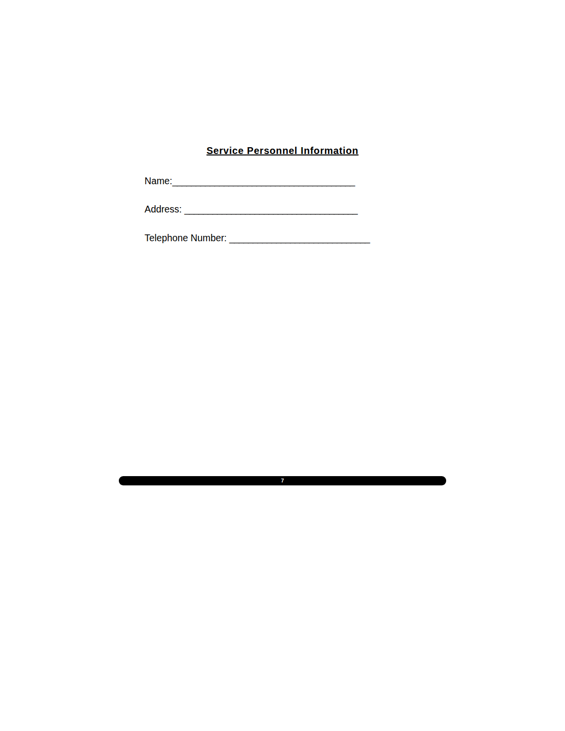Service Personnel Information
Name:_______________________________________
Address: _____________________________________
Telephone Number: ______________________________
7